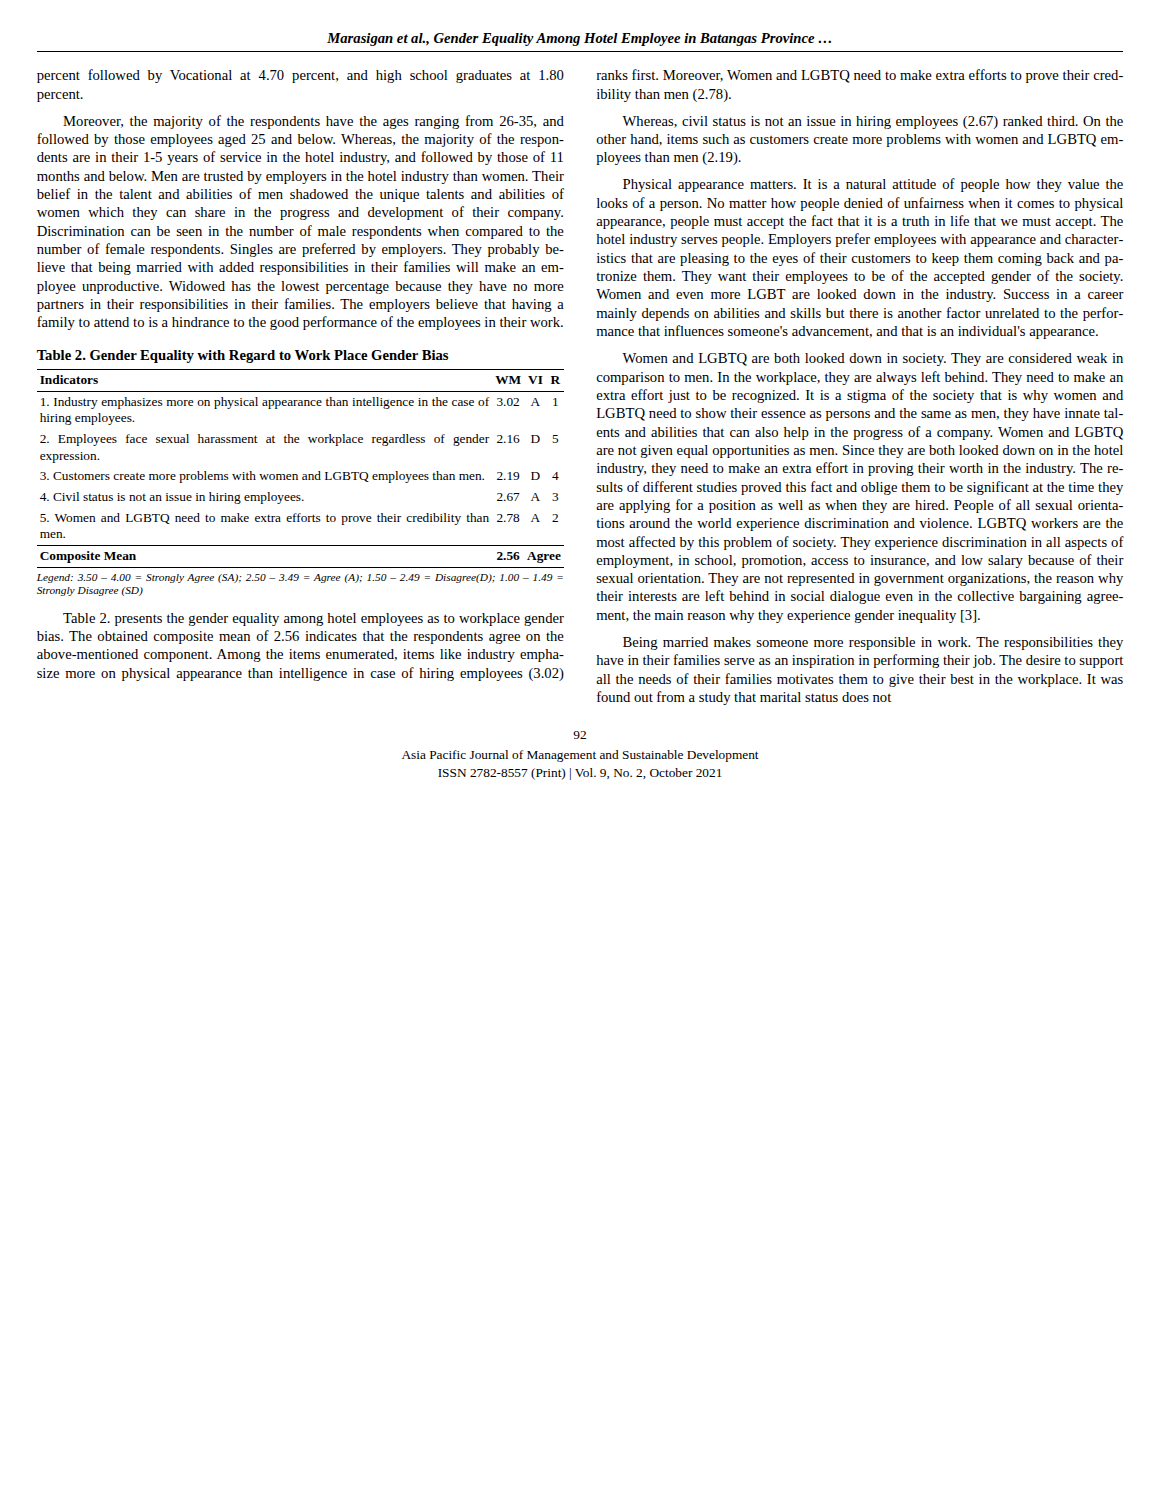Marasigan et al., Gender Equality Among Hotel Employee in Batangas Province …
percent followed by Vocational at 4.70 percent, and high school graduates at 1.80 percent.
Moreover, the majority of the respondents have the ages ranging from 26-35, and followed by those employees aged 25 and below. Whereas, the majority of the respondents are in their 1-5 years of service in the hotel industry, and followed by those of 11 months and below. Men are trusted by employers in the hotel industry than women. Their belief in the talent and abilities of men shadowed the unique talents and abilities of women which they can share in the progress and development of their company. Discrimination can be seen in the number of male respondents when compared to the number of female respondents. Singles are preferred by employers. They probably believe that being married with added responsibilities in their families will make an employee unproductive. Widowed has the lowest percentage because they have no more partners in their responsibilities in their families. The employers believe that having a family to attend to is a hindrance to the good performance of the employees in their work.
Table 2. Gender Equality with Regard to Work Place Gender Bias
| Indicators | WM | VI | R |
| --- | --- | --- | --- |
| 1. Industry emphasizes more on physical appearance than intelligence in the case of hiring employees. | 3.02 | A | 1 |
| 2. Employees face sexual harassment at the workplace regardless of gender expression. | 2.16 | D | 5 |
| 3. Customers create more problems with women and LGBTQ employees than men. | 2.19 | D | 4 |
| 4. Civil status is not an issue in hiring employees. | 2.67 | A | 3 |
| 5. Women and LGBTQ need to make extra efforts to prove their credibility than men. | 2.78 | A | 2 |
| Composite Mean | 2.56 | Agree |
Legend: 3.50 – 4.00 = Strongly Agree (SA); 2.50 – 3.49 = Agree (A); 1.50 – 2.49 = Disagree(D); 1.00 – 1.49 = Strongly Disagree (SD)
Table 2. presents the gender equality among hotel employees as to workplace gender bias. The obtained composite mean of 2.56 indicates that the respondents agree on the above-mentioned component. Among the items enumerated, items like industry emphasize more on physical appearance than intelligence in case of hiring employees (3.02) ranks first. Moreover, Women and LGBTQ need to make extra efforts to prove their credibility than men (2.78).
Whereas, civil status is not an issue in hiring employees (2.67) ranked third. On the other hand, items such as customers create more problems with women and LGBTQ employees than men (2.19).
Physical appearance matters. It is a natural attitude of people how they value the looks of a person. No matter how people denied of unfairness when it comes to physical appearance, people must accept the fact that it is a truth in life that we must accept. The hotel industry serves people. Employers prefer employees with appearance and characteristics that are pleasing to the eyes of their customers to keep them coming back and patronize them. They want their employees to be of the accepted gender of the society. Women and even more LGBT are looked down in the industry. Success in a career mainly depends on abilities and skills but there is another factor unrelated to the performance that influences someone's advancement, and that is an individual's appearance.
Women and LGBTQ are both looked down in society. They are considered weak in comparison to men. In the workplace, they are always left behind. They need to make an extra effort just to be recognized. It is a stigma of the society that is why women and LGBTQ need to show their essence as persons and the same as men, they have innate talents and abilities that can also help in the progress of a company. Women and LGBTQ are not given equal opportunities as men. Since they are both looked down on in the hotel industry, they need to make an extra effort in proving their worth in the industry. The results of different studies proved this fact and oblige them to be significant at the time they are applying for a position as well as when they are hired. People of all sexual orientations around the world experience discrimination and violence. LGBTQ workers are the most affected by this problem of society. They experience discrimination in all aspects of employment, in school, promotion, access to insurance, and low salary because of their sexual orientation. They are not represented in government organizations, the reason why their interests are left behind in social dialogue even in the collective bargaining agreement, the main reason why they experience gender inequality [3].
Being married makes someone more responsible in work. The responsibilities they have in their families serve as an inspiration in performing their job. The desire to support all the needs of their families motivates them to give their best in the workplace. It was found out from a study that marital status does not
92 Asia Pacific Journal of Management and Sustainable Development
ISSN 2782-8557 (Print) | Vol. 9, No. 2, October 2021